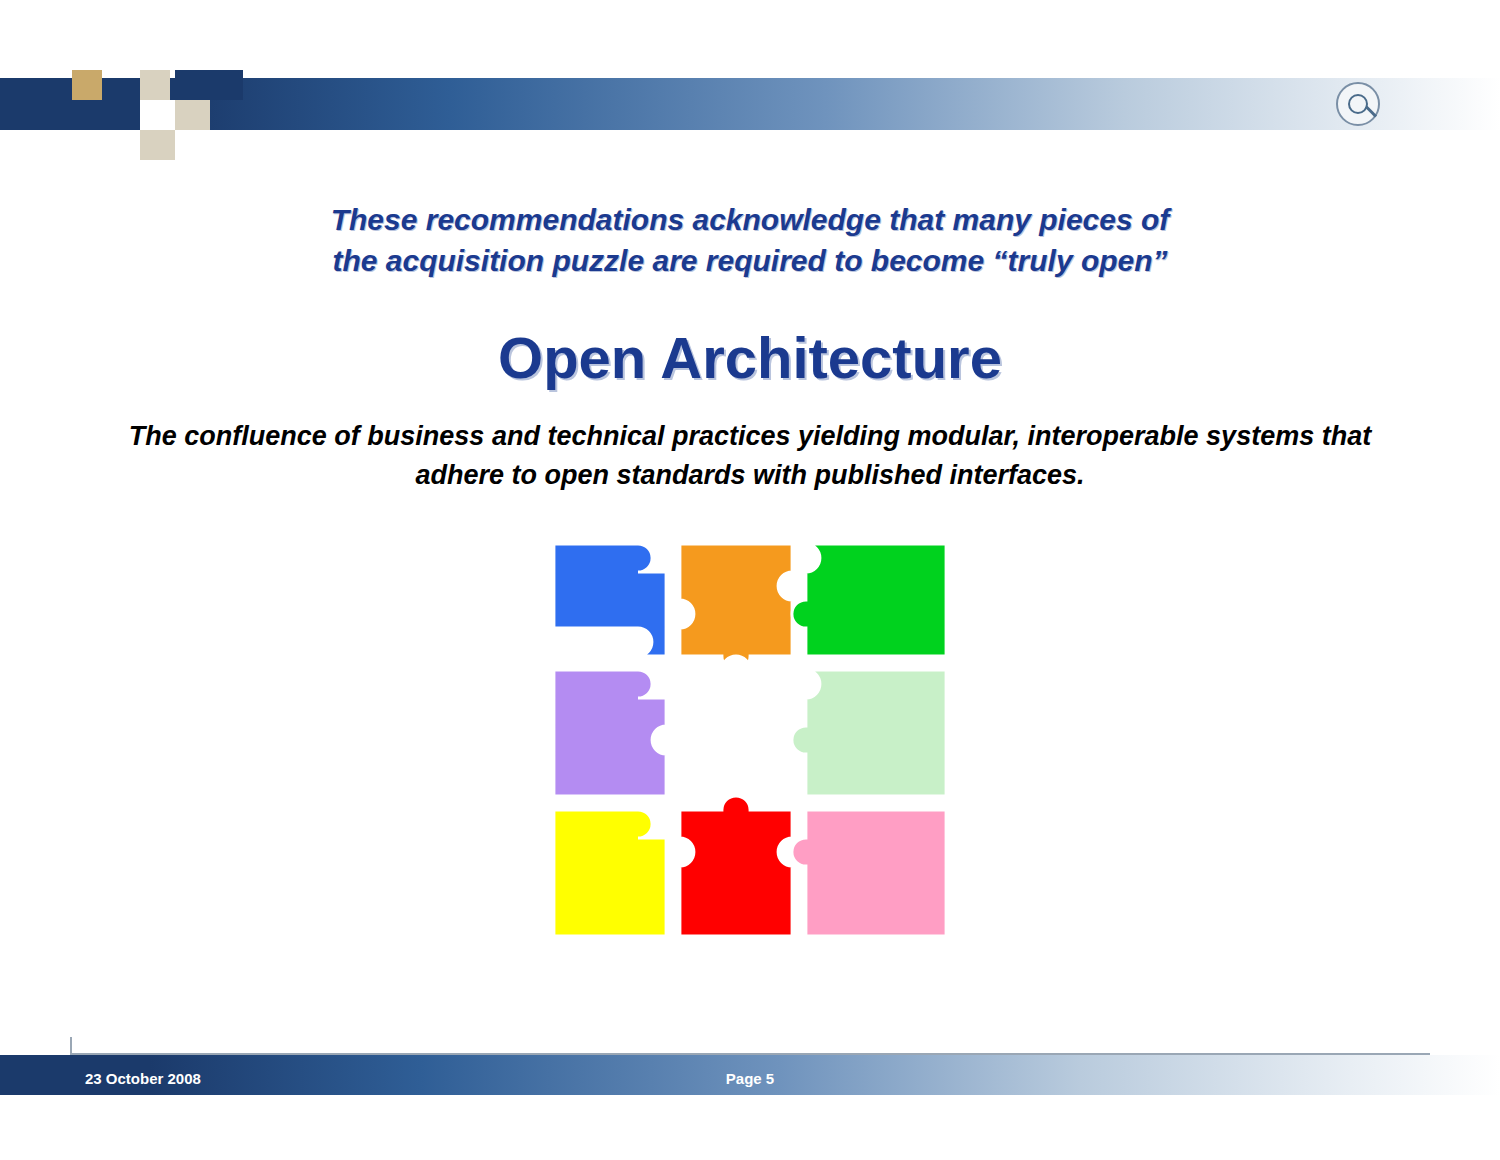These recommendations acknowledge that many pieces of
the acquisition puzzle are required to become “truly open”
Open Architecture
The confluence of business and technical practices yielding modular, interoperable systems that adhere to open standards with published interfaces.
23 October 2008
Page 5